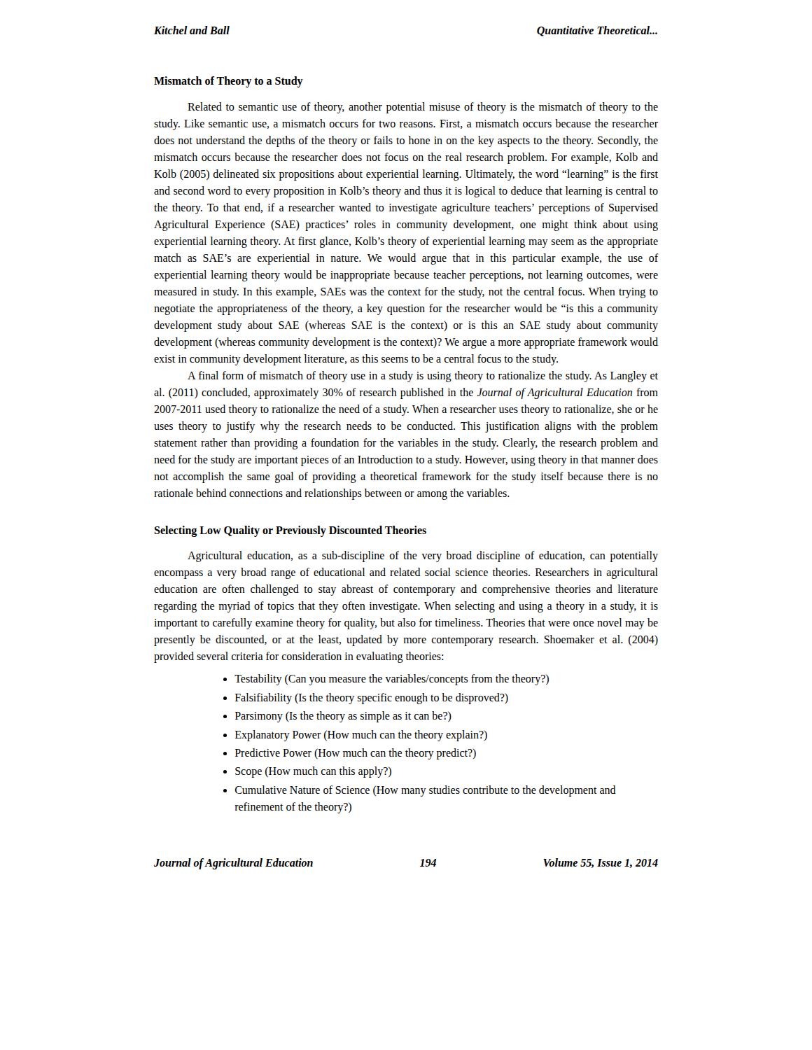Kitchel and Ball Quantitative Theoretical...
Mismatch of Theory to a Study
Related to semantic use of theory, another potential misuse of theory is the mismatch of theory to the study. Like semantic use, a mismatch occurs for two reasons. First, a mismatch occurs because the researcher does not understand the depths of the theory or fails to hone in on the key aspects to the theory. Secondly, the mismatch occurs because the researcher does not focus on the real research problem. For example, Kolb and Kolb (2005) delineated six propositions about experiential learning. Ultimately, the word “learning” is the first and second word to every proposition in Kolb’s theory and thus it is logical to deduce that learning is central to the theory. To that end, if a researcher wanted to investigate agriculture teachers’ perceptions of Supervised Agricultural Experience (SAE) practices’ roles in community development, one might think about using experiential learning theory. At first glance, Kolb’s theory of experiential learning may seem as the appropriate match as SAE’s are experiential in nature. We would argue that in this particular example, the use of experiential learning theory would be inappropriate because teacher perceptions, not learning outcomes, were measured in study. In this example, SAEs was the context for the study, not the central focus. When trying to negotiate the appropriateness of the theory, a key question for the researcher would be “is this a community development study about SAE (whereas SAE is the context) or is this an SAE study about community development (whereas community development is the context)? We argue a more appropriate framework would exist in community development literature, as this seems to be a central focus to the study.
A final form of mismatch of theory use in a study is using theory to rationalize the study. As Langley et al. (2011) concluded, approximately 30% of research published in the Journal of Agricultural Education from 2007-2011 used theory to rationalize the need of a study. When a researcher uses theory to rationalize, she or he uses theory to justify why the research needs to be conducted. This justification aligns with the problem statement rather than providing a foundation for the variables in the study. Clearly, the research problem and need for the study are important pieces of an Introduction to a study. However, using theory in that manner does not accomplish the same goal of providing a theoretical framework for the study itself because there is no rationale behind connections and relationships between or among the variables.
Selecting Low Quality or Previously Discounted Theories
Agricultural education, as a sub-discipline of the very broad discipline of education, can potentially encompass a very broad range of educational and related social science theories. Researchers in agricultural education are often challenged to stay abreast of contemporary and comprehensive theories and literature regarding the myriad of topics that they often investigate. When selecting and using a theory in a study, it is important to carefully examine theory for quality, but also for timeliness. Theories that were once novel may be presently be discounted, or at the least, updated by more contemporary research. Shoemaker et al. (2004) provided several criteria for consideration in evaluating theories:
Testability (Can you measure the variables/concepts from the theory?)
Falsifiability (Is the theory specific enough to be disproved?)
Parsimony (Is the theory as simple as it can be?)
Explanatory Power (How much can the theory explain?)
Predictive Power (How much can the theory predict?)
Scope (How much can this apply?)
Cumulative Nature of Science (How many studies contribute to the development and refinement of the theory?)
Journal of Agricultural Education 194 Volume 55, Issue 1, 2014